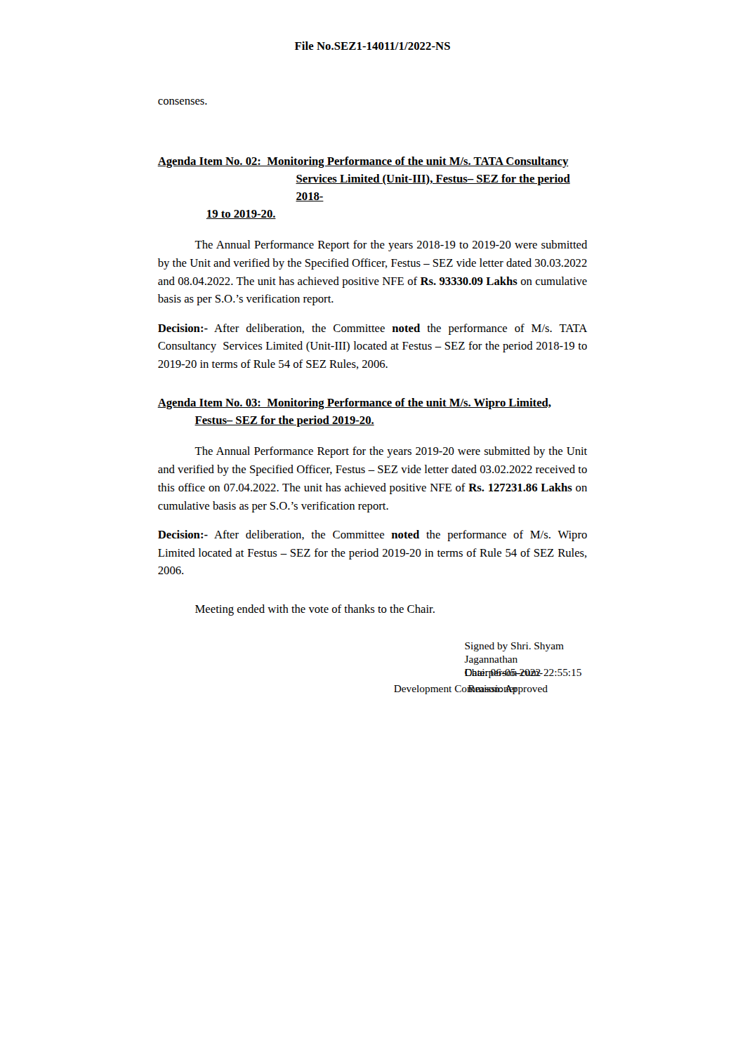File No.SEZ1-14011/1/2022-NS
consenses.
Agenda Item No. 02: Monitoring Performance of the unit M/s. TATA Consultancy Services Limited (Unit-III), Festus– SEZ for the period 2018- 19 to 2019-20.
The Annual Performance Report for the years 2018-19 to 2019-20 were submitted by the Unit and verified by the Specified Officer, Festus – SEZ vide letter dated 30.03.2022 and 08.04.2022. The unit has achieved positive NFE of Rs. 93330.09 Lakhs on cumulative basis as per S.O.’s verification report.
Decision:- After deliberation, the Committee noted the performance of M/s. TATA Consultancy Services Limited (Unit-III) located at Festus – SEZ for the period 2018-19 to 2019-20 in terms of Rule 54 of SEZ Rules, 2006.
Agenda Item No. 03: Monitoring Performance of the unit M/s. Wipro Limited, Festus– SEZ for the period 2019-20.
The Annual Performance Report for the years 2019-20 were submitted by the Unit and verified by the Specified Officer, Festus – SEZ vide letter dated 03.02.2022 received to this office on 07.04.2022. The unit has achieved positive NFE of Rs. 127231.86 Lakhs on cumulative basis as per S.O.’s verification report.
Decision:- After deliberation, the Committee noted the performance of M/s. Wipro Limited located at Festus – SEZ for the period 2019-20 in terms of Rule 54 of SEZ Rules, 2006.
Meeting ended with the vote of thanks to the Chair.
Signed by Shri. Shyam Jagannathan
Chairperson-cum- Date: 06-05-2022 22:55:15 Development Commissioner Reason: Approved